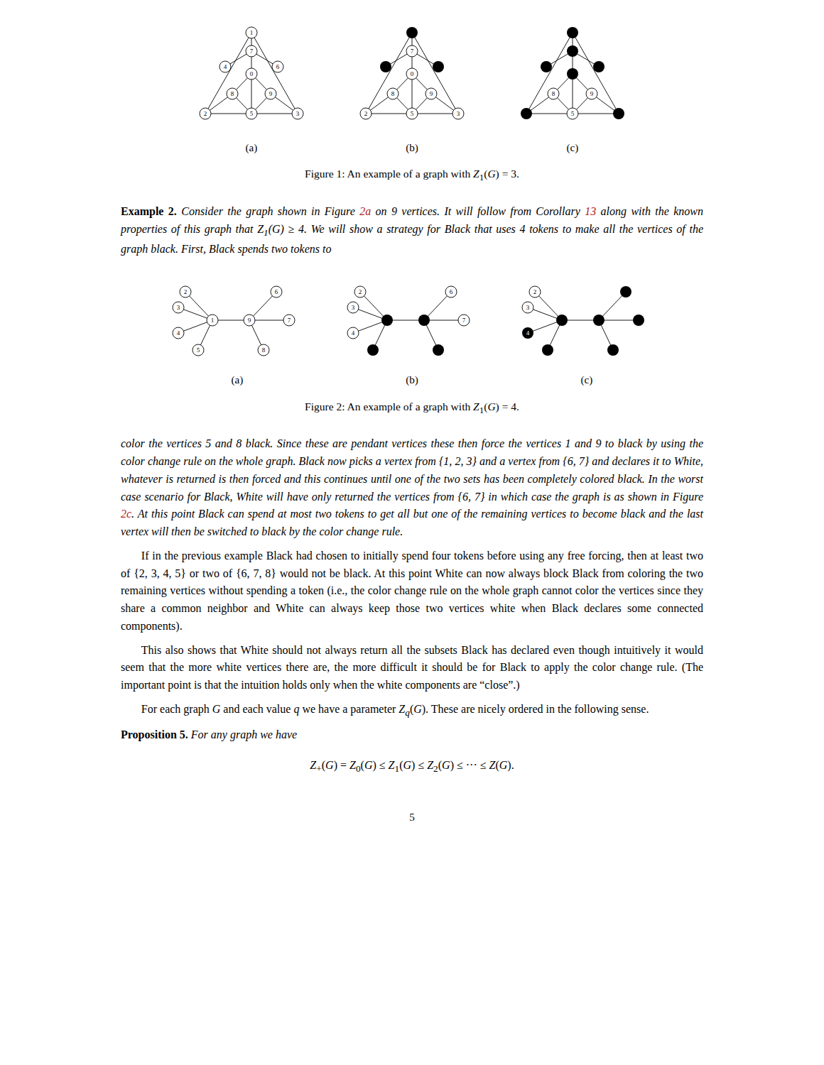1 7 4 6 0 8 9 2 5 3
(a)
7 0 8 9 2 5 3
(b)
8 9 5
(c)
Figure 1: An example of a graph with Z1(G) = 3.
Example 2. Consider the graph shown in Figure 2a on 9 vertices. It will follow from Corollary 13 along with the known properties of this graph that Z1(G) ≥ 4. We will show a strategy for Black that uses 4 tokens to make all the vertices of the graph black. First, Black spends two tokens to
2 3 4 5 1 9 6 7 8
(a)
2 3 4 6 7
(b)
2 3 4
(c)
Figure 2: An example of a graph with Z1(G) = 4.
color the vertices 5 and 8 black. Since these are pendant vertices these then force the vertices 1 and 9 to black by using the color change rule on the whole graph. Black now picks a vertex from {1, 2, 3} and a vertex from {6, 7} and declares it to White, whatever is returned is then forced and this continues until one of the two sets has been completely colored black. In the worst case scenario for Black, White will have only returned the vertices from {6, 7} in which case the graph is as shown in Figure 2c. At this point Black can spend at most two tokens to get all but one of the remaining vertices to become black and the last vertex will then be switched to black by the color change rule.
If in the previous example Black had chosen to initially spend four tokens before using any free forcing, then at least two of {2, 3, 4, 5} or two of {6, 7, 8} would not be black. At this point White can now always block Black from coloring the two remaining vertices without spending a token (i.e., the color change rule on the whole graph cannot color the vertices since they share a common neighbor and White can always keep those two vertices white when Black declares some connected components).
This also shows that White should not always return all the subsets Black has declared even though intuitively it would seem that the more white vertices there are, the more difficult it should be for Black to apply the color change rule. (The important point is that the intuition holds only when the white components are “close”.)
For each graph G and each value q we have a parameter Zq(G). These are nicely ordered in the following sense.
Proposition 5. For any graph we have
Z+(G) = Z0(G) ≤ Z1(G) ≤ Z2(G) ≤ ··· ≤ Z(G).
5